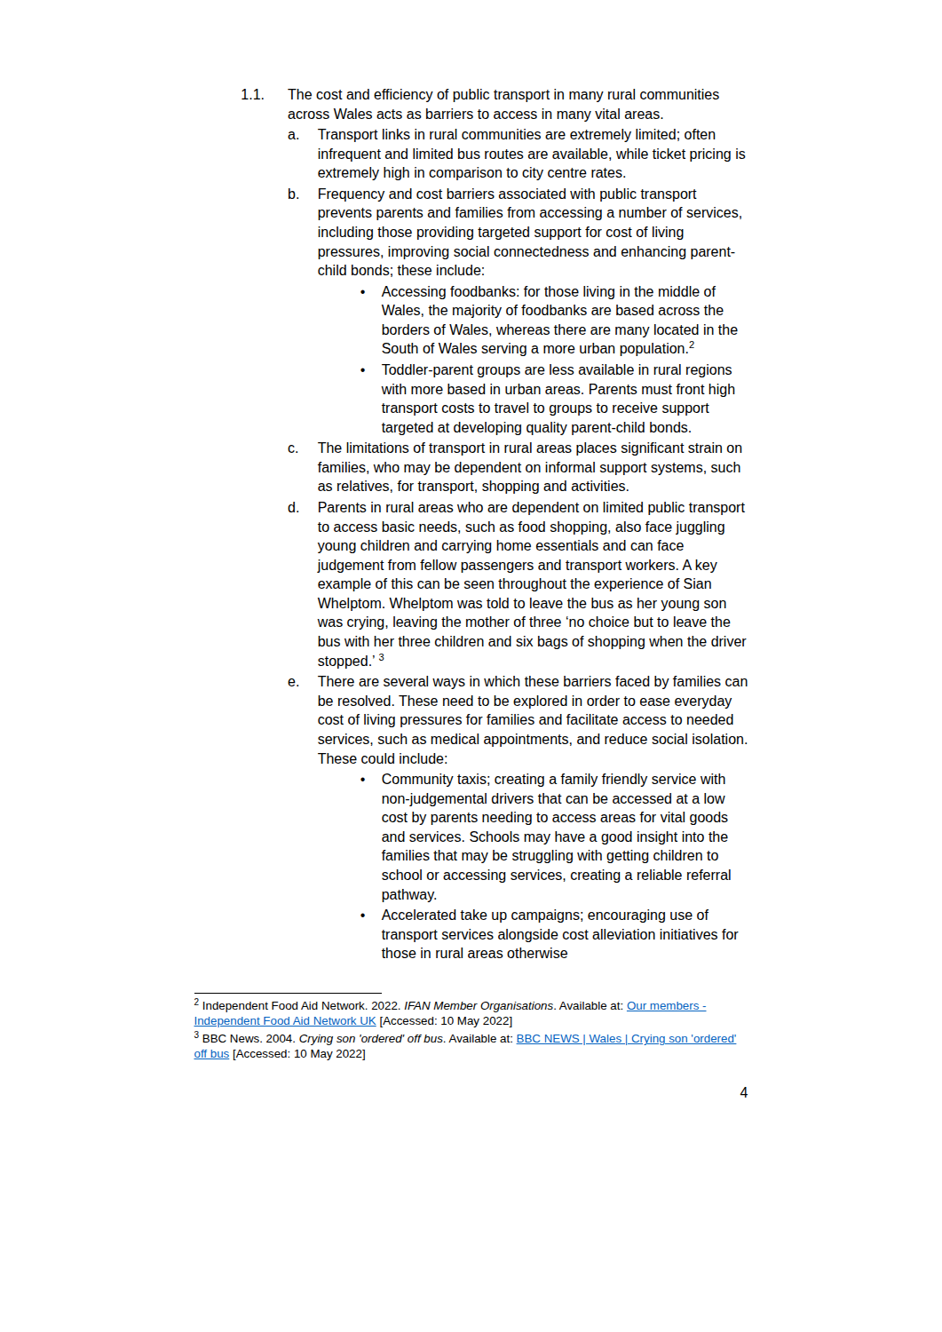The cost and efficiency of public transport in many rural communities across Wales acts as barriers to access in many vital areas.
Transport links in rural communities are extremely limited; often infrequent and limited bus routes are available, while ticket pricing is extremely high in comparison to city centre rates.
Frequency and cost barriers associated with public transport prevents parents and families from accessing a number of services, including those providing targeted support for cost of living pressures, improving social connectedness and enhancing parent-child bonds; these include:
Accessing foodbanks: for those living in the middle of Wales, the majority of foodbanks are based across the borders of Wales, whereas there are many located in the South of Wales serving a more urban population.2
Toddler-parent groups are less available in rural regions with more based in urban areas. Parents must front high transport costs to travel to groups to receive support targeted at developing quality parent-child bonds.
The limitations of transport in rural areas places significant strain on families, who may be dependent on informal support systems, such as relatives, for transport, shopping and activities.
Parents in rural areas who are dependent on limited public transport to access basic needs, such as food shopping, also face juggling young children and carrying home essentials and can face judgement from fellow passengers and transport workers. A key example of this can be seen throughout the experience of Sian Whelptom. Whelptom was told to leave the bus as her young son was crying, leaving the mother of three ‘no choice but to leave the bus with her three children and six bags of shopping when the driver stopped.’ 3
There are several ways in which these barriers faced by families can be resolved. These need to be explored in order to ease everyday cost of living pressures for families and facilitate access to needed services, such as medical appointments, and reduce social isolation. These could include:
Community taxis; creating a family friendly service with non-judgemental drivers that can be accessed at a low cost by parents needing to access areas for vital goods and services. Schools may have a good insight into the families that may be struggling with getting children to school or accessing services, creating a reliable referral pathway.
Accelerated take up campaigns; encouraging use of transport services alongside cost alleviation initiatives for those in rural areas otherwise
2 Independent Food Aid Network. 2022. IFAN Member Organisations. Available at: Our members - Independent Food Aid Network UK [Accessed: 10 May 2022]
3 BBC News. 2004. Crying son 'ordered' off bus. Available at: BBC NEWS | Wales | Crying son 'ordered' off bus [Accessed: 10 May 2022]
4